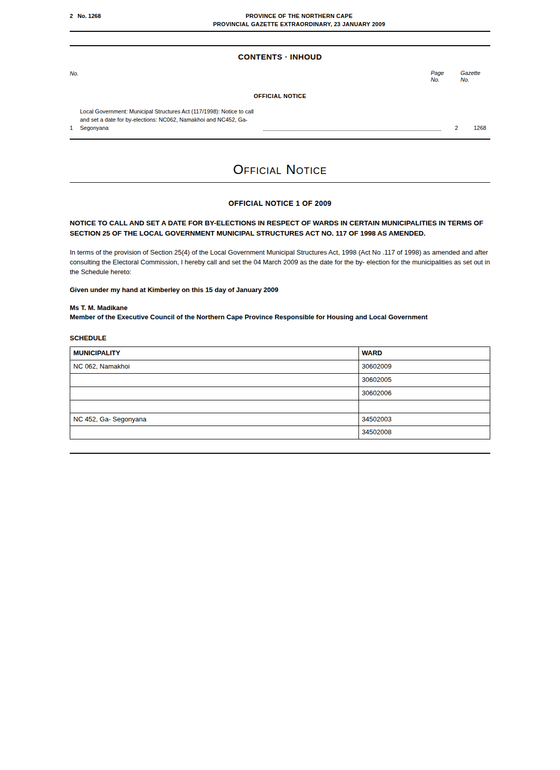2 No. 1268
PROVINCE OF THE NORTHERN CAPE
PROVINCIAL GAZETTE EXTRAORDINARY, 23 JANUARY 2009
CONTENTS · INHOUD
No.
Page Gazette
No. No.
OFFICIAL NOTICE
1
Local Government: Municipal Structures Act (117/1998): Notice to call and set a date for by-elections: NC062, Namakhoi and NC452, Ga-Segonyana
2
1268
Official Notice
OFFICIAL NOTICE 1 OF 2009
NOTICE TO CALL AND SET A DATE FOR BY-ELECTIONS IN RESPECT OF WARDS IN CERTAIN MUNICIPALITIES IN TERMS OF SECTION 25 OF THE LOCAL GOVERNMENT MUNICIPAL STRUCTURES ACT NO. 117 OF 1998 AS AMENDED.
In terms of the provision of Section 25(4) of the Local Government Municipal Structures Act, 1998 (Act No .117 of 1998) as amended and after consulting the Electoral Commission, I hereby call and set the 04 March 2009 as the date for the by- election for the municipalities as set out in the Schedule hereto:
Given under my hand at Kimberley on this 15 day of January 2009
Ms T. M. Madikane
Member of the Executive Council of the Northern Cape Province Responsible for Housing and Local Government
SCHEDULE
| MUNICIPALITY | WARD |
| --- | --- |
| NC 062, Namakhoi | 30602009 |
| | 30602005 |
| | 30602006 |
| NC 452, Ga- Segonyana | 34502003 |
| | 34502008 |